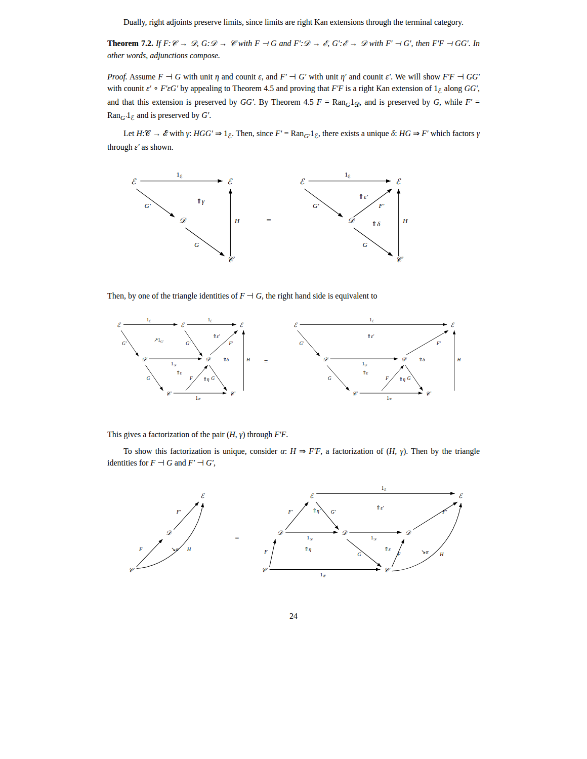Dually, right adjoints preserve limits, since limits are right Kan extensions through the terminal category.
Theorem 7.2. If F:𝒞 → 𝒟, G:𝒟 → 𝒞 with F ⊣ G and F′:𝒟 → ℰ, G′:ℰ → 𝒟 with F′ ⊣ G′, then F′F ⊣ GG′. In other words, adjunctions compose.
Proof. Assume F ⊣ G with unit η and counit ε, and F′ ⊣ G′ with unit η′ and counit ε′. We will show F′F ⊣ GG′ with counit ε′ ∘ F′εG′ by appealing to Theorem 4.5 and proving that F′F is a right Kan extension of 1ℰ along GG′, and that this extension is preserved by GG′. By Theorem 4.5 F = RanG1𝒟, and is preserved by G, while F′ = RanG′1ℰ and is preserved by G′.
Let H:𝒞 → ℰ with γ: HGG′ ⇒ 1ℰ. Then, since F′ = RanG′1ℰ, there exists a unique δ: HG ⇒ F′ which factors γ through ε′ as shown.
ℰ ℰ 𝒟 𝒞 1ℰ G′ G H ⇑γ = ℰ ℰ 𝒟 𝒞 1ℰ G′ F′ G H ⇑ε′ ⇑δ
Then, by one of the triangle identities of F ⊣ G, the right hand side is equivalent to
ℰ ℰ ℰ 𝒟 𝒟 𝒞 𝒞 1ℰ 1ℰ G′ G′ 1𝒟 F′ G G F 1𝒞 H ↗1G′ ⇑ε′ ⇑δ ⇑ε ⇑η = ℰ ℰ 𝒟 𝒟 𝒞 𝒞 1ℰ G′ 1𝒟 F′ G G F 1𝒞 H ⇑ε′ ⇑δ ⇑ε ⇑η
This gives a factorization of the pair (H, γ) through F′F.
To show this factorization is unique, consider α: H ⇒ F′F, a factorization of (H, γ). Then by the triangle identities for F ⊣ G and F′ ⊣ G′,
ℰ 𝒟 𝒞 F′ F H ↘α = ℰ ℰ 𝒟 𝒟 𝒟 𝒞 𝒞 1ℰ F′ G′ F′ 1𝒟 1𝒟 F G F 1𝒞 H ⇑η′ ⇑ε′ ⇑η ⇑ε ↘α
24